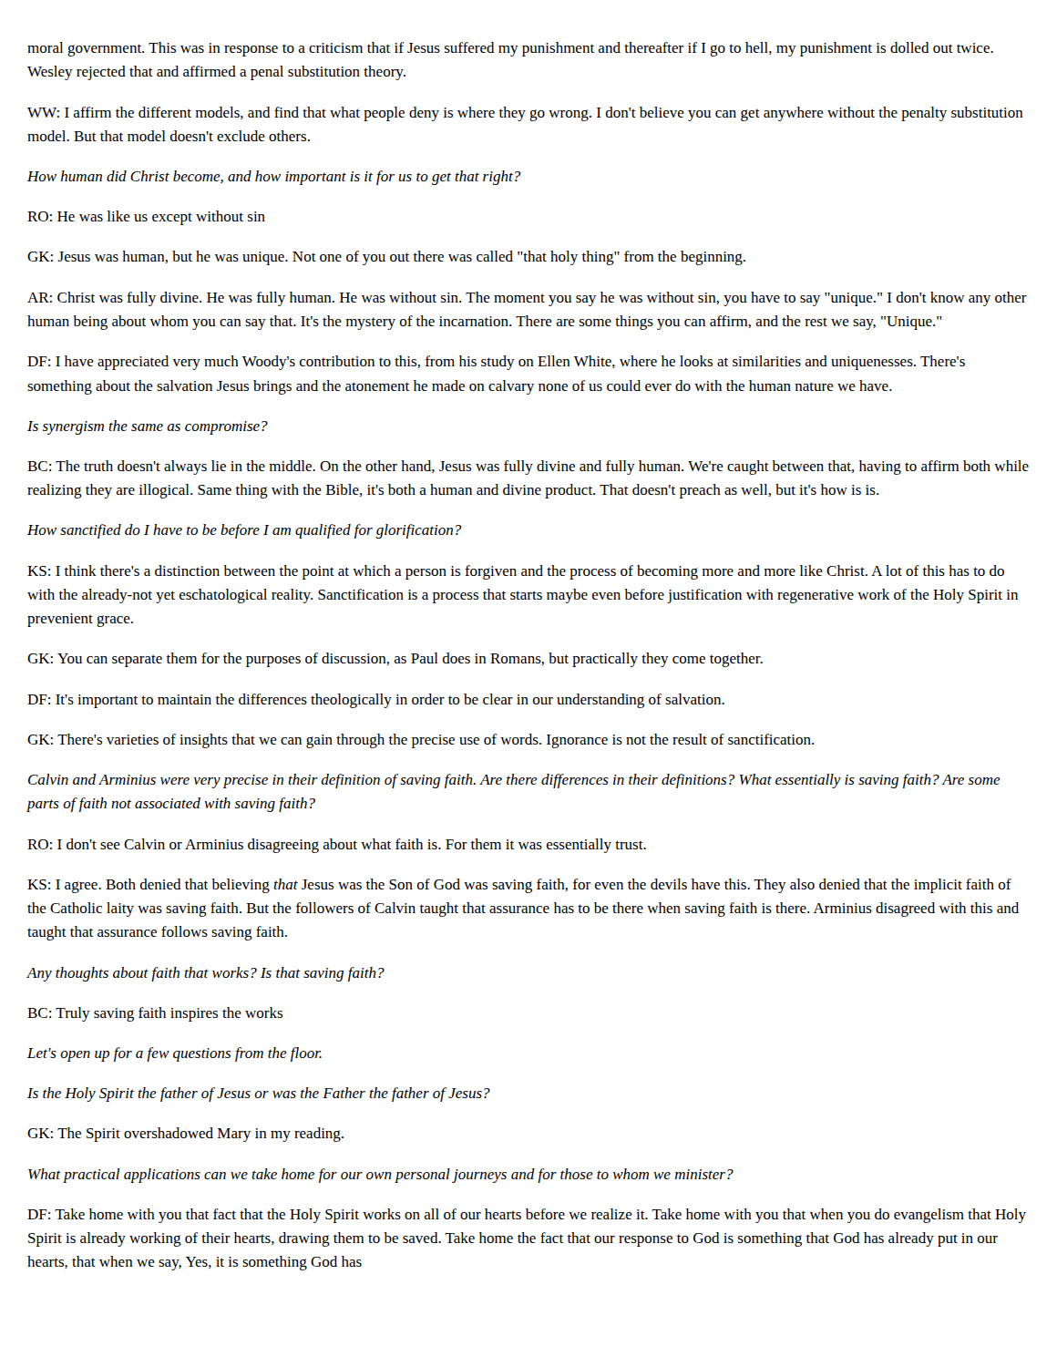moral government. This was in response to a criticism that if Jesus suffered my punishment and thereafter if I go to hell, my punishment is dolled out twice. Wesley rejected that and affirmed a penal substitution theory.
WW: I affirm the different models, and find that what people deny is where they go wrong. I don't believe you can get anywhere without the penalty substitution model. But that model doesn't exclude others.
How human did Christ become, and how important is it for us to get that right?
RO: He was like us except without sin
GK: Jesus was human, but he was unique. Not one of you out there was called "that holy thing" from the beginning.
AR: Christ was fully divine. He was fully human. He was without sin. The moment you say he was without sin, you have to say "unique." I don't know any other human being about whom you can say that. It's the mystery of the incarnation. There are some things you can affirm, and the rest we say, "Unique."
DF: I have appreciated very much Woody's contribution to this, from his study on Ellen White, where he looks at similarities and uniquenesses. There's something about the salvation Jesus brings and the atonement he made on calvary none of us could ever do with the human nature we have.
Is synergism the same as compromise?
BC: The truth doesn't always lie in the middle. On the other hand, Jesus was fully divine and fully human. We're caught between that, having to affirm both while realizing they are illogical. Same thing with the Bible, it's both a human and divine product. That doesn't preach as well, but it's how is is.
How sanctified do I have to be before I am qualified for glorification?
KS: I think there's a distinction between the point at which a person is forgiven and the process of becoming more and more like Christ. A lot of this has to do with the already-not yet eschatological reality. Sanctification is a process that starts maybe even before justification with regenerative work of the Holy Spirit in prevenient grace.
GK: You can separate them for the purposes of discussion, as Paul does in Romans, but practically they come together.
DF: It's important to maintain the differences theologically in order to be clear in our understanding of salvation.
GK: There's varieties of insights that we can gain through the precise use of words. Ignorance is not the result of sanctification.
Calvin and Arminius were very precise in their definition of saving faith. Are there differences in their definitions? What essentially is saving faith? Are some parts of faith not associated with saving faith?
RO: I don't see Calvin or Arminius disagreeing about what faith is. For them it was essentially trust.
KS: I agree. Both denied that believing that Jesus was the Son of God was saving faith, for even the devils have this. They also denied that the implicit faith of the Catholic laity was saving faith. But the followers of Calvin taught that assurance has to be there when saving faith is there. Arminius disagreed with this and taught that assurance follows saving faith.
Any thoughts about faith that works? Is that saving faith?
BC: Truly saving faith inspires the works
Let's open up for a few questions from the floor.
Is the Holy Spirit the father of Jesus or was the Father the father of Jesus?
GK: The Spirit overshadowed Mary in my reading.
What practical applications can we take home for our own personal journeys and for those to whom we minister?
DF: Take home with you that fact that the Holy Spirit works on all of our hearts before we realize it. Take home with you that when you do evangelism that Holy Spirit is already working of their hearts, drawing them to be saved. Take home the fact that our response to God is something that God has already put in our hearts, that when we say, Yes, it is something God has